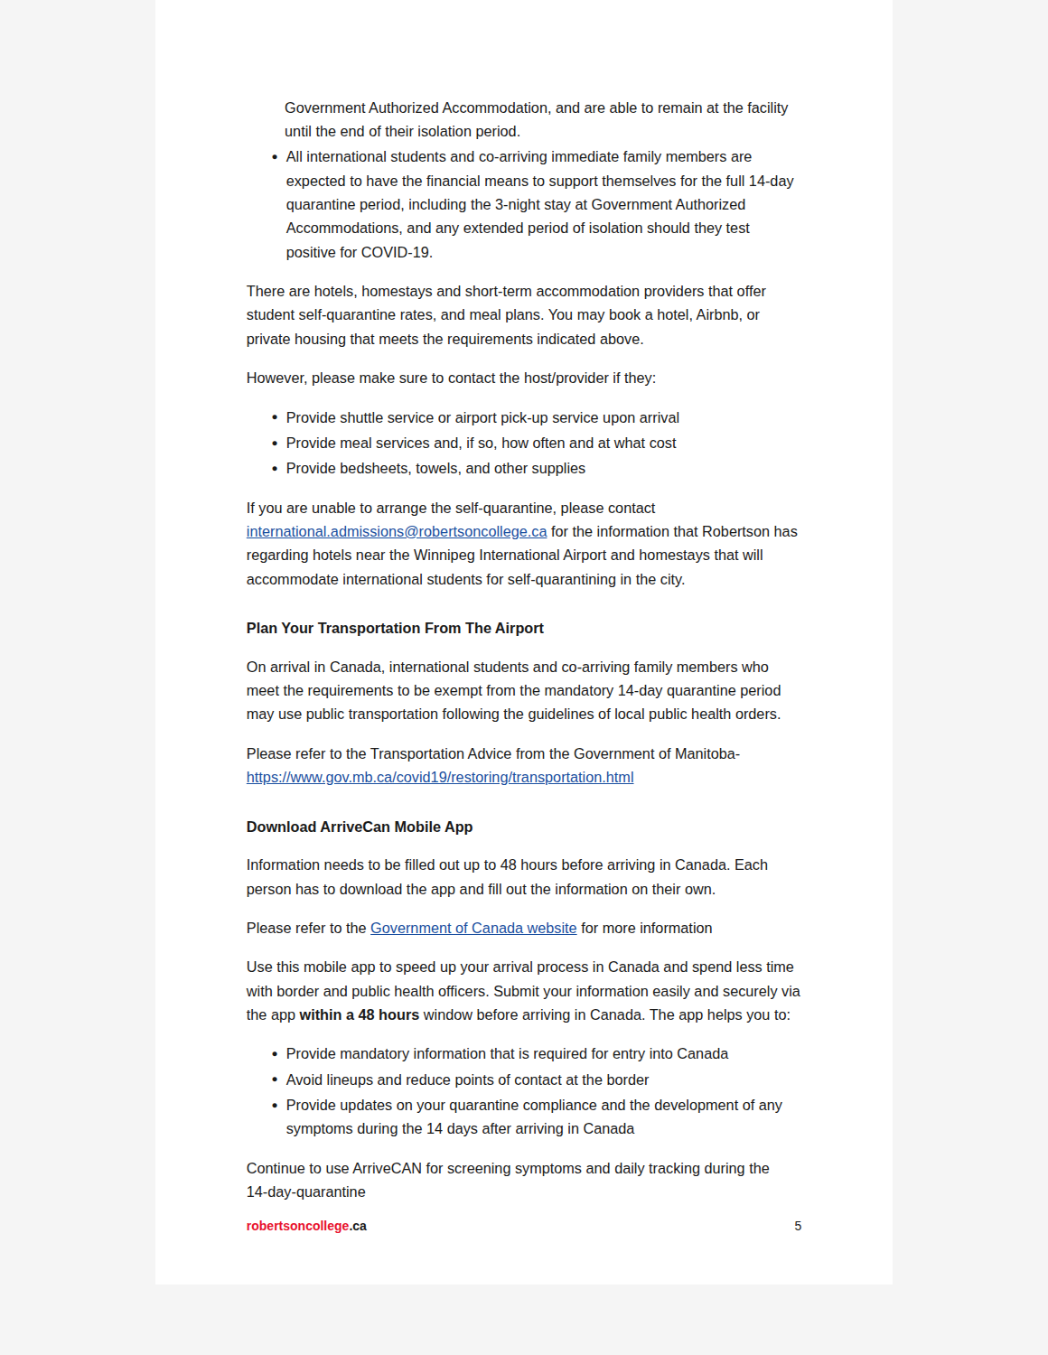Government Authorized Accommodation, and are able to remain at the facility until the end of their isolation period.
All international students and co-arriving immediate family members are expected to have the financial means to support themselves for the full 14-day quarantine period, including the 3-night stay at Government Authorized Accommodations, and any extended period of isolation should they test positive for COVID-19.
There are hotels, homestays and short-term accommodation providers that offer student self-quarantine rates, and meal plans. You may book a hotel, Airbnb, or private housing that meets the requirements indicated above.
However, please make sure to contact the host/provider if they:
Provide shuttle service or airport pick-up service upon arrival
Provide meal services and, if so, how often and at what cost
Provide bedsheets, towels, and other supplies
If you are unable to arrange the self-quarantine, please contact international.admissions@robertsoncollege.ca for the information that Robertson has regarding hotels near the Winnipeg International Airport and homestays that will accommodate international students for self-quarantining in the city.
Plan Your Transportation From The Airport
On arrival in Canada, international students and co-arriving family members who meet the requirements to be exempt from the mandatory 14-day quarantine period may use public transportation following the guidelines of local public health orders.
Please refer to the Transportation Advice from the Government of Manitoba-
https://www.gov.mb.ca/covid19/restoring/transportation.html
Download ArriveCan Mobile App
Information needs to be filled out up to 48 hours before arriving in Canada. Each person has to download the app and fill out the information on their own.
Please refer to the Government of Canada website for more information
Use this mobile app to speed up your arrival process in Canada and spend less time with border and public health officers. Submit your information easily and securely via the app within a 48 hours window before arriving in Canada. The app helps you to:
Provide mandatory information that is required for entry into Canada
Avoid lineups and reduce points of contact at the border
Provide updates on your quarantine compliance and the development of any symptoms during the 14 days after arriving in Canada
Continue to use ArriveCAN for screening symptoms and daily tracking during the
14-day-quarantine
robertsoncollege.ca 5